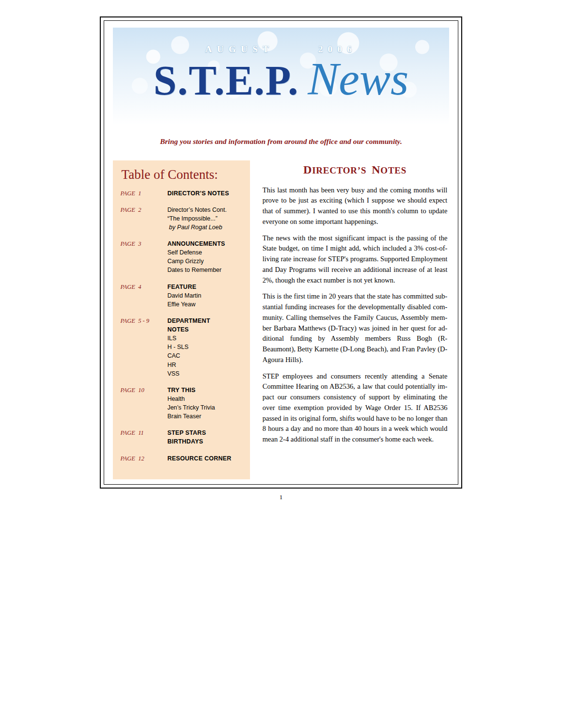AUGUST 2006
S.T.E.P. News
Bring you stories and information from around the office and our community.
Table of Contents:
| PAGE 1 | DIRECTOR’S NOTES |
| PAGE 2 | Director’s Notes Cont. “The Impossible...” by Paul Rogat Loeb |
| PAGE 3 | ANNOUNCEMENTS Self Defense Camp Grizzly Dates to Remember |
| PAGE 4 | FEATURE David Martin Effie Yeaw |
| PAGE 5 - 9 | DEPARTMENT NOTES ILS H - SLS CAC HR VSS |
| PAGE 10 | TRY THIS Health Jen’s Tricky Trivia Brain Teaser |
| PAGE 11 | STEP STARS BIRTHDAYS |
| PAGE 12 | RESOURCE CORNER |
DIRECTOR’S NOTES
This last month has been very busy and the coming months will prove to be just as exciting (which I suppose we should expect that of summer). I wanted to use this month's column to update everyone on some important happenings.
The news with the most significant impact is the passing of the State budget, on time I might add, which included a 3% cost-of-living rate increase for STEP's programs. Supported Employment and Day Programs will receive an additional increase of at least 2%, though the exact number is not yet known.
This is the first time in 20 years that the state has committed substantial funding increases for the developmentally disabled community. Calling themselves the Family Caucus, Assembly member Barbara Matthews (D-Tracy) was joined in her quest for additional funding by Assembly members Russ Bogh (R-Beaumont), Betty Karnette (D-Long Beach), and Fran Pavley (D-Agoura Hills).
STEP employees and consumers recently attending a Senate Committee Hearing on AB2536, a law that could potentially impact our consumers consistency of support by eliminating the over time exemption provided by Wage Order 15. If AB2536 passed in its original form, shifts would have to be no longer than 8 hours a day and no more than 40 hours in a week which would mean 2-4 additional staff in the consumer's home each week.
1